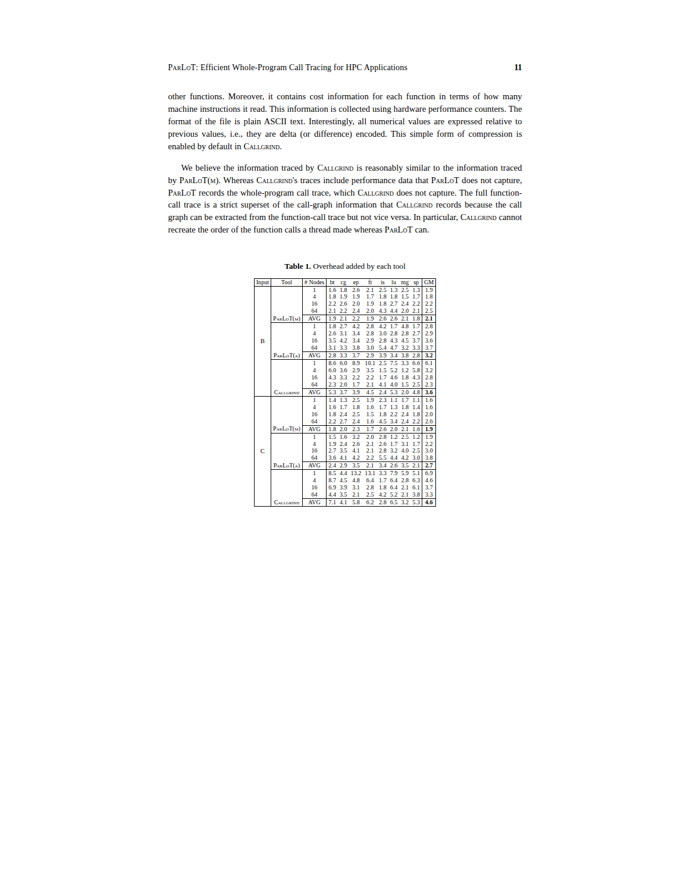ParLoT: Efficient Whole-Program Call Tracing for HPC Applications 11
other functions. Moreover, it contains cost information for each function in terms of how many machine instructions it read. This information is collected using hardware performance counters. The format of the file is plain ASCII text. Interestingly, all numerical values are expressed relative to previous values, i.e., they are delta (or difference) encoded. This simple form of compression is enabled by default in Callgrind.
We believe the information traced by Callgrind is reasonably similar to the information traced by ParLoT(m). Whereas Callgrind's traces include performance data that ParLoT does not capture, ParLoT records the whole-program call trace, which Callgrind does not capture. The full function-call trace is a strict superset of the call-graph information that Callgrind records because the call graph can be extracted from the function-call trace but not vice versa. In particular, Callgrind cannot recreate the order of the function calls a thread made whereas ParLoT can.
Table 1. Overhead added by each tool
| Input | Tool | # Nodes | bt | cg | ep | ft | is | lu | mg | sp | GM |
| --- | --- | --- | --- | --- | --- | --- | --- | --- | --- | --- | --- |
| B | | 1 | 1.6 | 1.8 | 2.6 | 2.1 | 2.5 | 1.3 | 2.5 | 1.3 | 1.9 |
| 4 | 1.8 | 1.9 | 1.9 | 1.7 | 1.8 | 1.8 | 1.5 | 1.7 | 1.8 |
| 16 | 2.2 | 2.6 | 2.0 | 1.9 | 1.8 | 2.7 | 2.4 | 2.2 | 2.2 |
| 64 | 2.1 | 2.2 | 2.4 | 2.0 | 4.3 | 4.4 | 2.0 | 2.1 | 2.5 |
| ParLoT(m) | AVG | 1.9 | 2.1 | 2.2 | 1.9 | 2.6 | 2.6 | 2.1 | 1.8 | 2.1 |
| | 1 | 1.8 | 2.7 | 4.2 | 2.8 | 4.2 | 1.7 | 4.8 | 1.7 | 2.8 |
| 4 | 2.6 | 3.1 | 3.4 | 2.8 | 3.0 | 2.8 | 2.8 | 2.7 | 2.9 |
| 16 | 3.5 | 4.2 | 3.4 | 2.9 | 2.8 | 4.3 | 4.5 | 3.7 | 3.6 |
| 64 | 3.1 | 3.3 | 3.8 | 3.0 | 5.4 | 4.7 | 3.2 | 3.3 | 3.7 |
| ParLoT(a) | AVG | 2.8 | 3.3 | 3.7 | 2.9 | 3.9 | 3.4 | 3.8 | 2.8 | 3.2 |
| | 1 | 8.6 | 6.0 | 8.9 | 10.1 | 2.5 | 7.5 | 3.3 | 6.6 | 6.1 |
| 4 | 6.0 | 3.6 | 2.9 | 3.5 | 1.5 | 5.2 | 1.2 | 5.8 | 3.2 |
| 16 | 4.3 | 3.3 | 2.2 | 2.2 | 1.7 | 4.6 | 1.8 | 4.3 | 2.8 |
| 64 | 2.3 | 2.0 | 1.7 | 2.1 | 4.1 | 4.0 | 1.5 | 2.5 | 2.3 |
| Callgrind | AVG | 5.3 | 3.7 | 3.9 | 4.5 | 2.4 | 5.3 | 2.0 | 4.8 | 3.6 |
| C | | 1 | 1.4 | 1.3 | 2.5 | 1.9 | 2.3 | 1.1 | 1.7 | 1.1 | 1.6 |
| 4 | 1.6 | 1.7 | 1.8 | 1.6 | 1.7 | 1.3 | 1.8 | 1.4 | 1.6 |
| 16 | 1.8 | 2.4 | 2.5 | 1.5 | 1.8 | 2.2 | 2.4 | 1.8 | 2.0 |
| 64 | 2.2 | 2.7 | 2.4 | 1.6 | 4.5 | 3.4 | 2.4 | 2.2 | 2.6 |
| ParLoT(m) | AVG | 1.8 | 2.0 | 2.3 | 1.7 | 2.6 | 2.0 | 2.1 | 1.6 | 1.9 |
| | 1 | 1.5 | 1.6 | 3.2 | 2.0 | 2.8 | 1.2 | 2.5 | 1.2 | 1.9 |
| 4 | 1.9 | 2.4 | 2.6 | 2.1 | 2.6 | 1.7 | 3.1 | 1.7 | 2.2 |
| 16 | 2.7 | 3.5 | 4.1 | 2.1 | 2.8 | 3.2 | 4.0 | 2.5 | 3.0 |
| 64 | 3.6 | 4.1 | 4.2 | 2.2 | 5.5 | 4.4 | 4.2 | 3.0 | 3.8 |
| ParLoT(a) | AVG | 2.4 | 2.9 | 3.5 | 2.1 | 3.4 | 2.6 | 3.5 | 2.1 | 2.7 |
| | 1 | 8.5 | 4.4 | 13.2 | 13.1 | 3.3 | 7.9 | 5.9 | 5.1 | 6.9 |
| 4 | 8.7 | 4.5 | 4.8 | 6.4 | 1.7 | 6.4 | 2.8 | 6.3 | 4.6 |
| 16 | 6.9 | 3.9 | 3.1 | 2.8 | 1.8 | 6.4 | 2.1 | 6.1 | 3.7 |
| 64 | 4.4 | 3.5 | 2.1 | 2.5 | 4.2 | 5.2 | 2.1 | 3.8 | 3.3 |
| Callgrind | AVG | 7.1 | 4.1 | 5.8 | 6.2 | 2.8 | 6.5 | 3.2 | 5.3 | 4.6 |